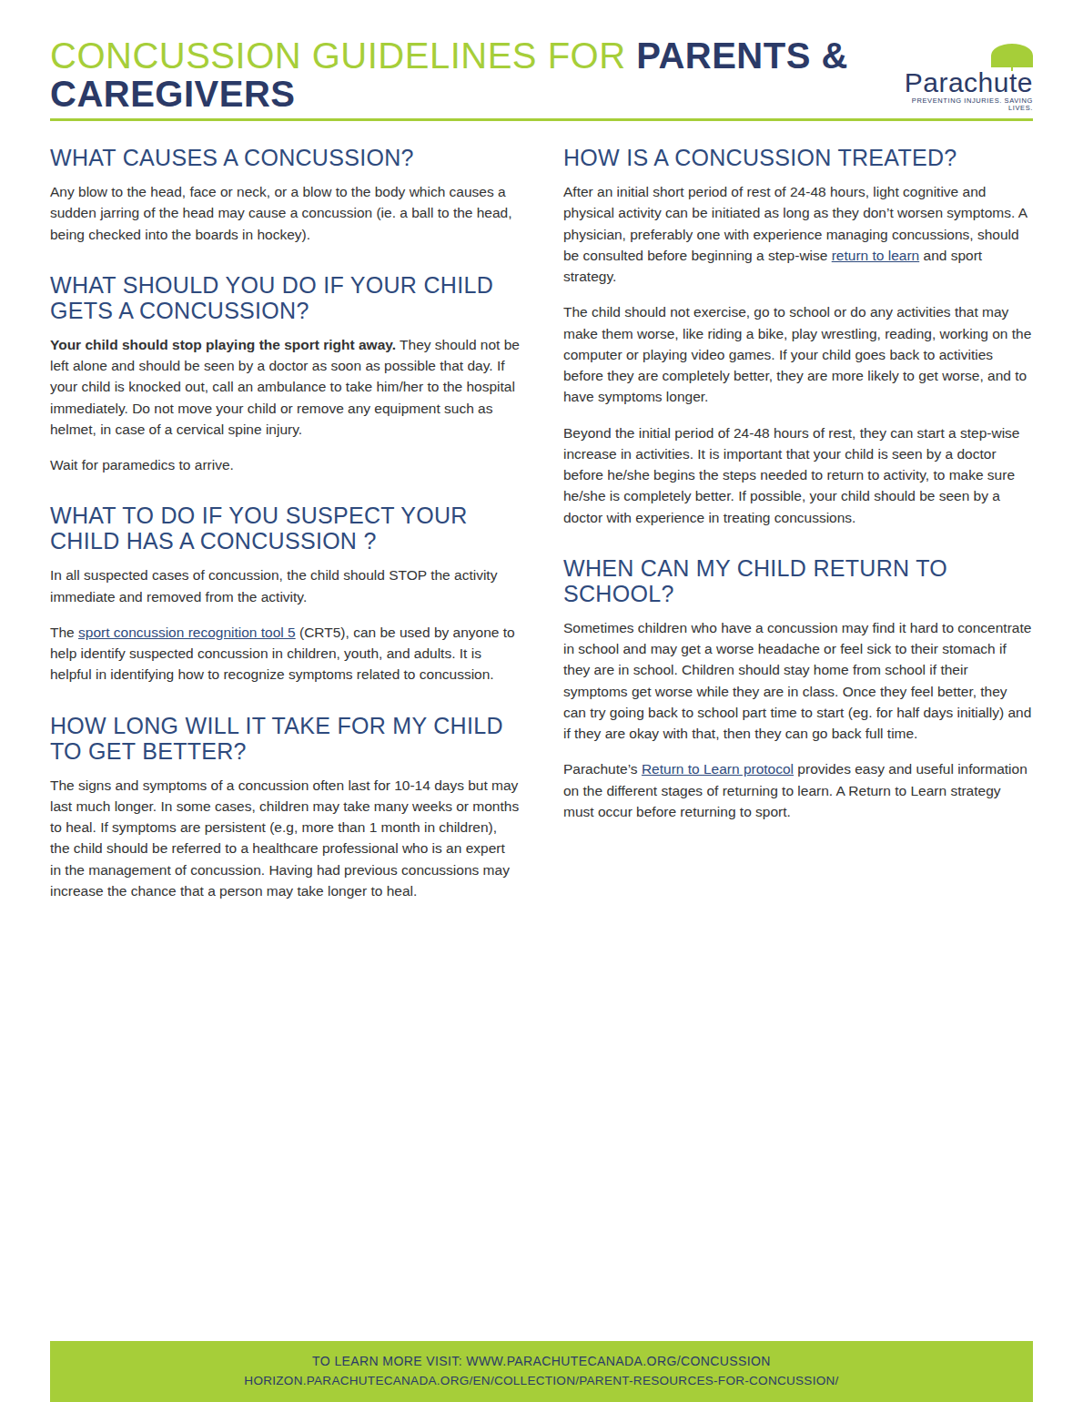Concussion Guidelines for Parents & Caregivers
Parachute
Preventing Injuries. Saving Lives.
What causes a concussion?
Any blow to the head, face or neck, or a blow to the body which causes a sudden jarring of the head may cause a concussion (ie. a ball to the head, being checked into the boards in hockey).
What should you do if your child gets a concussion?
Your child should stop playing the sport right away. They should not be left alone and should be seen by a doctor as soon as possible that day. If your child is knocked out, call an ambulance to take him/her to the hospital immediately. Do not move your child or remove any equipment such as helmet, in case of a cervical spine injury.
Wait for paramedics to arrive.
What to do if you suspect your child has a concussion ?
In all suspected cases of concussion, the child should STOP the activity immediate and removed from the activity.
The sport concussion recognition tool 5 (CRT5), can be used by anyone to help identify suspected concussion in children, youth, and adults. It is helpful in identifying how to recognize symptoms related to concussion.
How long will it take for my child to get better?
The signs and symptoms of a concussion often last for 10-14 days but may last much longer. In some cases, children may take many weeks or months to heal. If symptoms are persistent (e.g, more than 1 month in children), the child should be referred to a healthcare professional who is an expert in the management of concussion. Having had previous concussions may increase the chance that a person may take longer to heal.
How is a concussion treated?
After an initial short period of rest of 24-48 hours, light cognitive and physical activity can be initiated as long as they don’t worsen symptoms. A physician, preferably one with experience managing concussions, should be consulted before beginning a step-wise return to learn and sport strategy.
The child should not exercise, go to school or do any activities that may make them worse, like riding a bike, play wrestling, reading, working on the computer or playing video games. If your child goes back to activities before they are completely better, they are more likely to get worse, and to have symptoms longer.
Beyond the initial period of 24-48 hours of rest, they can start a step-wise increase in activities. It is important that your child is seen by a doctor before he/she begins the steps needed to return to activity, to make sure he/she is completely better. If possible, your child should be seen by a doctor with experience in treating concussions.
When can my child return to school?
Sometimes children who have a concussion may find it hard to concentrate in school and may get a worse headache or feel sick to their stomach if they are in school. Children should stay home from school if their symptoms get worse while they are in class. Once they feel better, they can try going back to school part time to start (eg. for half days initially) and if they are okay with that, then they can go back full time.
Parachute’s Return to Learn protocol provides easy and useful information on the different stages of returning to learn. A Return to Learn strategy must occur before returning to sport.
To learn more visit: www.parachutecanada.org/concussion
horizon.parachutecanada.org/en/collection/parent-resources-for-concussion/